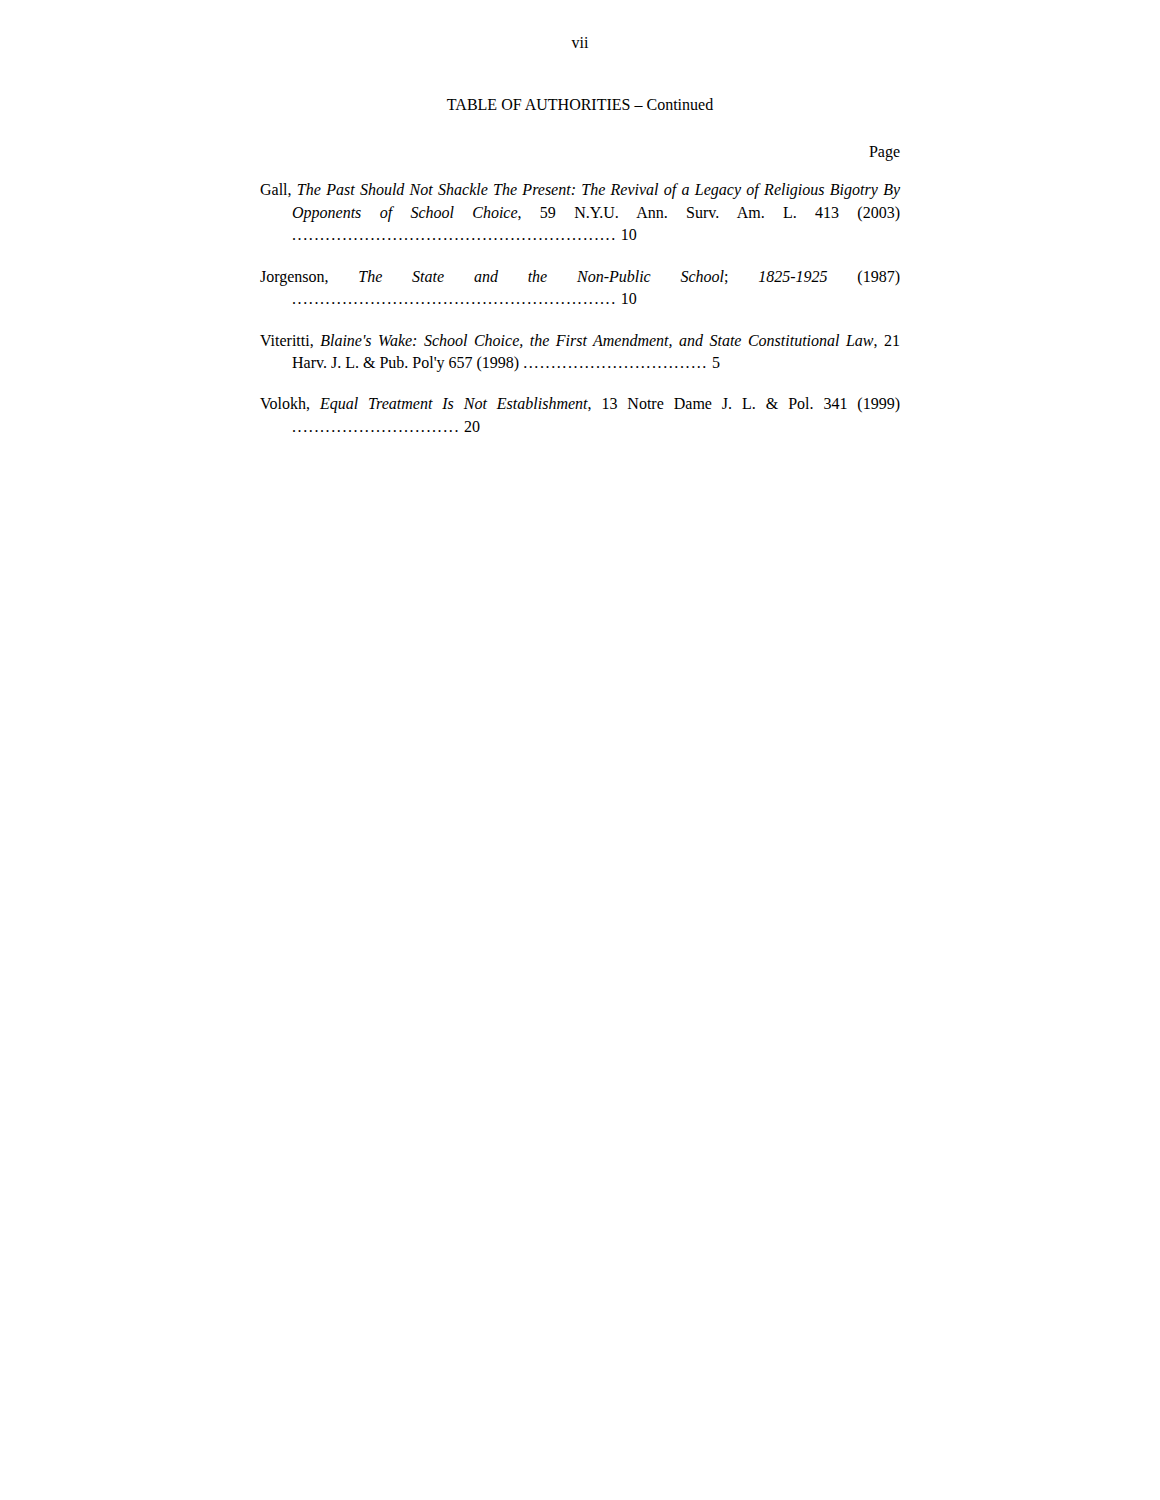vii
TABLE OF AUTHORITIES – Continued
Page
Gall, The Past Should Not Shackle The Present: The Revival of a Legacy of Religious Bigotry By Opponents of School Choice, 59 N.Y.U. Ann. Surv. Am. L. 413 (2003) .......................................................... 10
Jorgenson, The State and the Non-Public School; 1825-1925 (1987) .......................................................... 10
Viteritti, Blaine's Wake: School Choice, the First Amendment, and State Constitutional Law, 21 Harv. J. L. & Pub. Pol'y 657 (1998) ................................. 5
Volokh, Equal Treatment Is Not Establishment, 13 Notre Dame J. L. & Pol. 341 (1999) .............................. 20